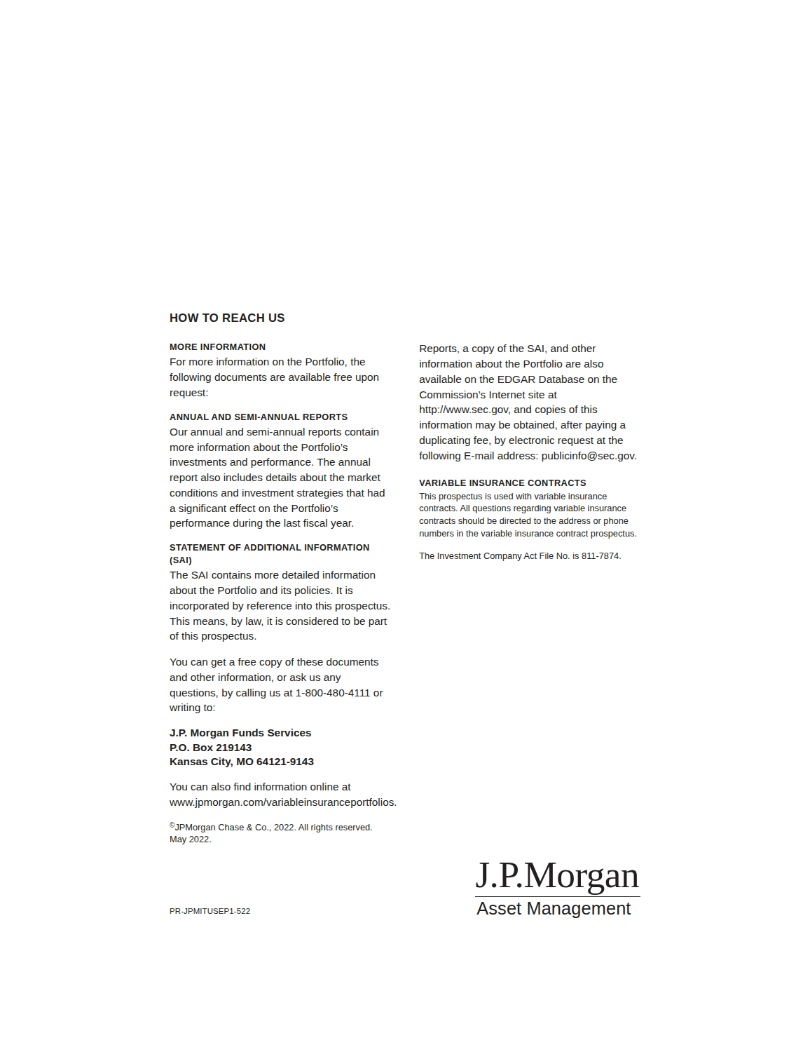How to Reach Us
More Information
For more information on the Portfolio, the following documents are available free upon request:
Annual and Semi-Annual Reports
Our annual and semi-annual reports contain more information about the Portfolio’s investments and performance. The annual report also includes details about the market conditions and investment strategies that had a significant effect on the Portfolio’s performance during the last fiscal year.
Statement of Additional Information (SAI)
The SAI contains more detailed information about the Portfolio and its policies. It is incorporated by reference into this prospectus. This means, by law, it is considered to be part of this prospectus.
You can get a free copy of these documents and other information, or ask us any questions, by calling us at 1-800-480-4111 or writing to:
J.P. Morgan Funds Services
P.O. Box 219143
Kansas City, MO 64121-9143
You can also find information online at www.jpmorgan.com/variableinsuranceportfolios.
©JPMorgan Chase & Co., 2022. All rights reserved. May 2022.
Reports, a copy of the SAI, and other information about the Portfolio are also available on the EDGAR Database on the Commission’s Internet site at http://www.sec.gov, and copies of this information may be obtained, after paying a duplicating fee, by electronic request at the following E-mail address: publicinfo@sec.gov.
Variable Insurance Contracts
This prospectus is used with variable insurance contracts. All questions regarding variable insurance contracts should be directed to the address or phone numbers in the variable insurance contract prospectus.
The Investment Company Act File No. is 811-7874.
PR-JPMITUSEP1-522
J.P.Morgan
Asset Management